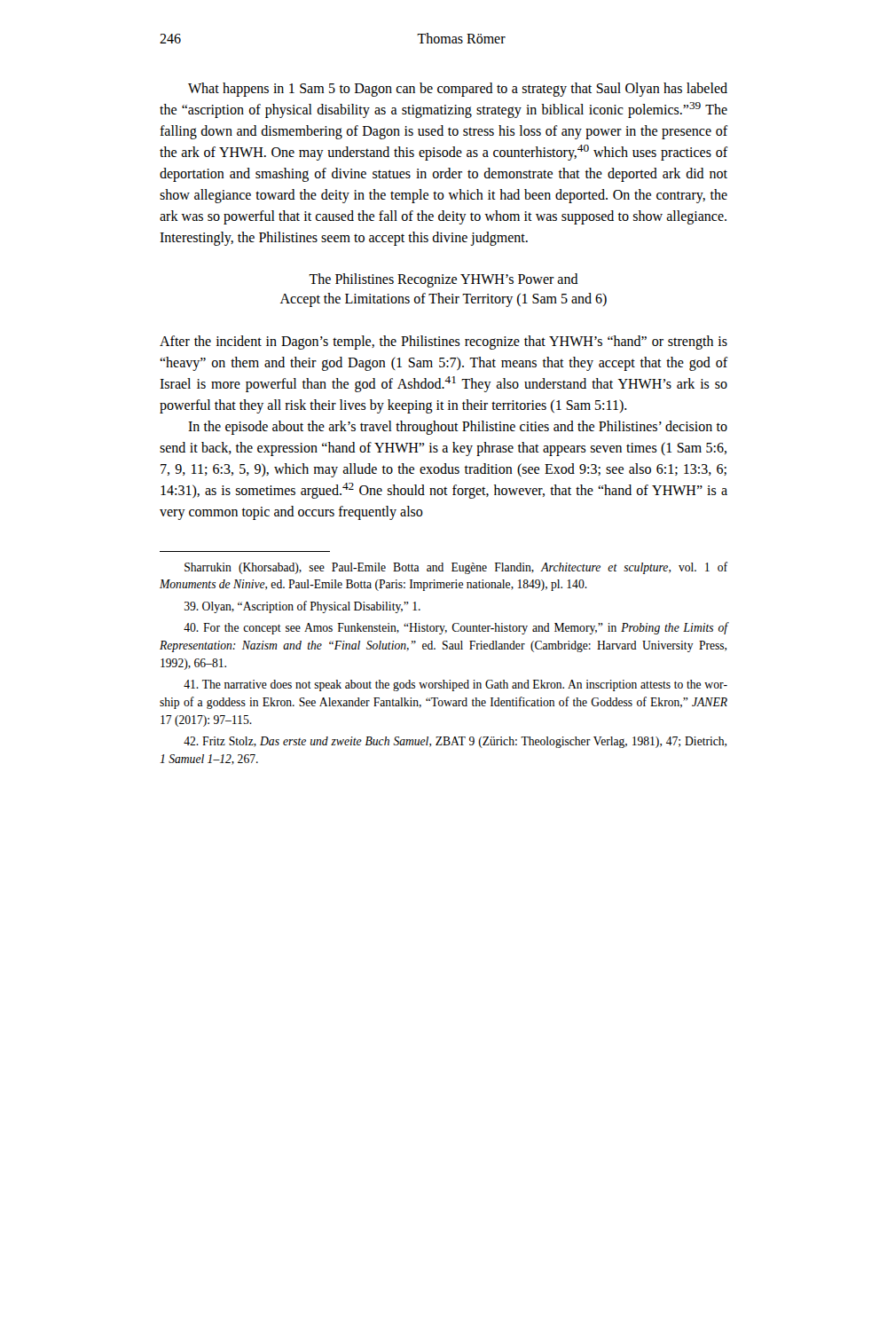246 Thomas Römer
What happens in 1 Sam 5 to Dagon can be compared to a strategy that Saul Olyan has labeled the “ascription of physical disability as a stigmatizing strategy in biblical iconic polemics.”39 The falling down and dismembering of Dagon is used to stress his loss of any power in the presence of the ark of YHWH. One may understand this episode as a counterhistory,40 which uses practices of deportation and smashing of divine statues in order to demonstrate that the deported ark did not show allegiance toward the deity in the temple to which it had been deported. On the contrary, the ark was so powerful that it caused the fall of the deity to whom it was supposed to show allegiance. Interestingly, the Philistines seem to accept this divine judgment.
The Philistines Recognize YHWH’s Power and
Accept the Limitations of Their Territory (1 Sam 5 and 6)
After the incident in Dagon’s temple, the Philistines recognize that YHWH’s “hand” or strength is “heavy” on them and their god Dagon (1 Sam 5:7). That means that they accept that the god of Israel is more powerful than the god of Ashdod.41 They also understand that YHWH’s ark is so powerful that they all risk their lives by keeping it in their territories (1 Sam 5:11).
In the episode about the ark’s travel throughout Philistine cities and the Philistines’ decision to send it back, the expression “hand of YHWH” is a key phrase that appears seven times (1 Sam 5:6, 7, 9, 11; 6:3, 5, 9), which may allude to the exodus tradition (see Exod 9:3; see also 6:1; 13:3, 6; 14:31), as is sometimes argued.42 One should not forget, however, that the “hand of YHWH” is a very common topic and occurs frequently also
Sharrukin (Khorsabad), see Paul-Emile Botta and Eugène Flandin, Architecture et sculpture, vol. 1 of Monuments de Ninive, ed. Paul-Emile Botta (Paris: Imprimerie nationale, 1849), pl. 140.
39. Olyan, “Ascription of Physical Disability,” 1.
40. For the concept see Amos Funkenstein, “History, Counter-history and Memory,” in Probing the Limits of Representation: Nazism and the “Final Solution,” ed. Saul Friedlander (Cambridge: Harvard University Press, 1992), 66–81.
41. The narrative does not speak about the gods worshiped in Gath and Ekron. An inscription attests to the worship of a goddess in Ekron. See Alexander Fantalkin, “Toward the Identification of the Goddess of Ekron,” JANER 17 (2017): 97–115.
42. Fritz Stolz, Das erste und zweite Buch Samuel, ZBAT 9 (Zürich: Theologischer Verlag, 1981), 47; Dietrich, 1 Samuel 1–12, 267.